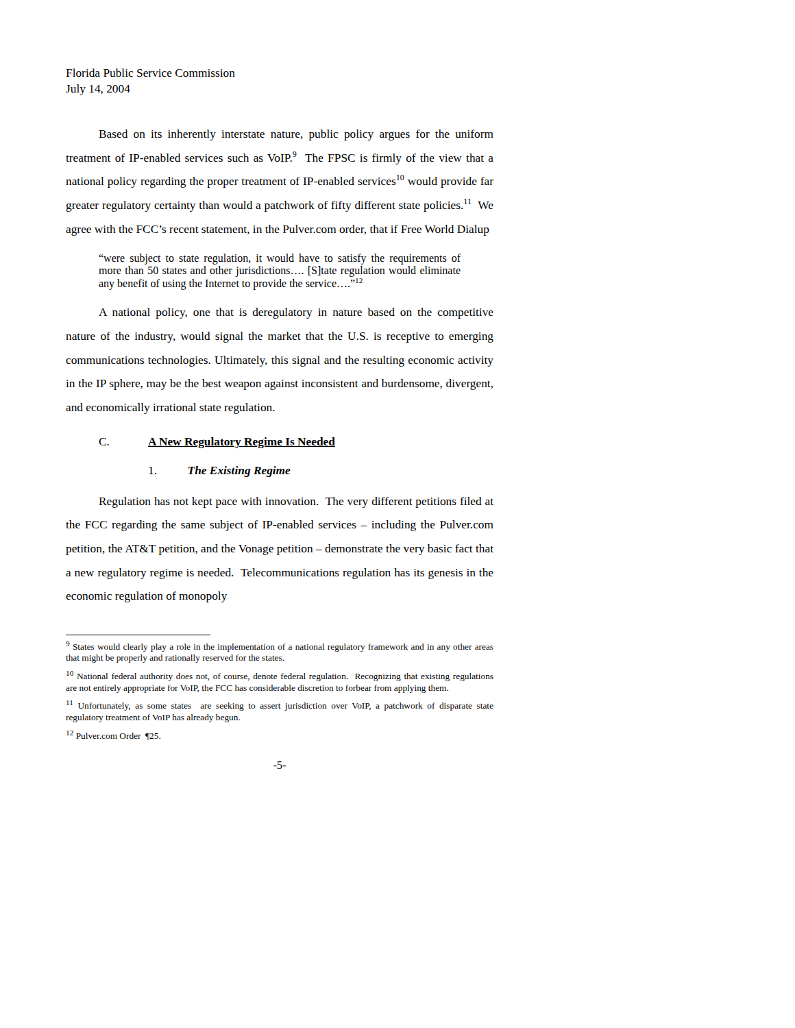Florida Public Service Commission
July 14, 2004
Based on its inherently interstate nature, public policy argues for the uniform treatment of IP-enabled services such as VoIP.9 The FPSC is firmly of the view that a national policy regarding the proper treatment of IP-enabled services10 would provide far greater regulatory certainty than would a patchwork of fifty different state policies.11 We agree with the FCC’s recent statement, in the Pulver.com order, that if Free World Dialup
“were subject to state regulation, it would have to satisfy the requirements of more than 50 states and other jurisdictions…. [S]tate regulation would eliminate any benefit of using the Internet to provide the service….”12
A national policy, one that is deregulatory in nature based on the competitive nature of the industry, would signal the market that the U.S. is receptive to emerging communications technologies. Ultimately, this signal and the resulting economic activity in the IP sphere, may be the best weapon against inconsistent and burdensome, divergent, and economically irrational state regulation.
C. A New Regulatory Regime Is Needed
1. The Existing Regime
Regulation has not kept pace with innovation. The very different petitions filed at the FCC regarding the same subject of IP-enabled services – including the Pulver.com petition, the AT&T petition, and the Vonage petition – demonstrate the very basic fact that a new regulatory regime is needed. Telecommunications regulation has its genesis in the economic regulation of monopoly
9 States would clearly play a role in the implementation of a national regulatory framework and in any other areas that might be properly and rationally reserved for the states.
10 National federal authority does not, of course, denote federal regulation. Recognizing that existing regulations are not entirely appropriate for VoIP, the FCC has considerable discretion to forbear from applying them.
11 Unfortunately, as some states are seeking to assert jurisdiction over VoIP, a patchwork of disparate state regulatory treatment of VoIP has already begun.
12 Pulver.com Order ¶25.
-5-